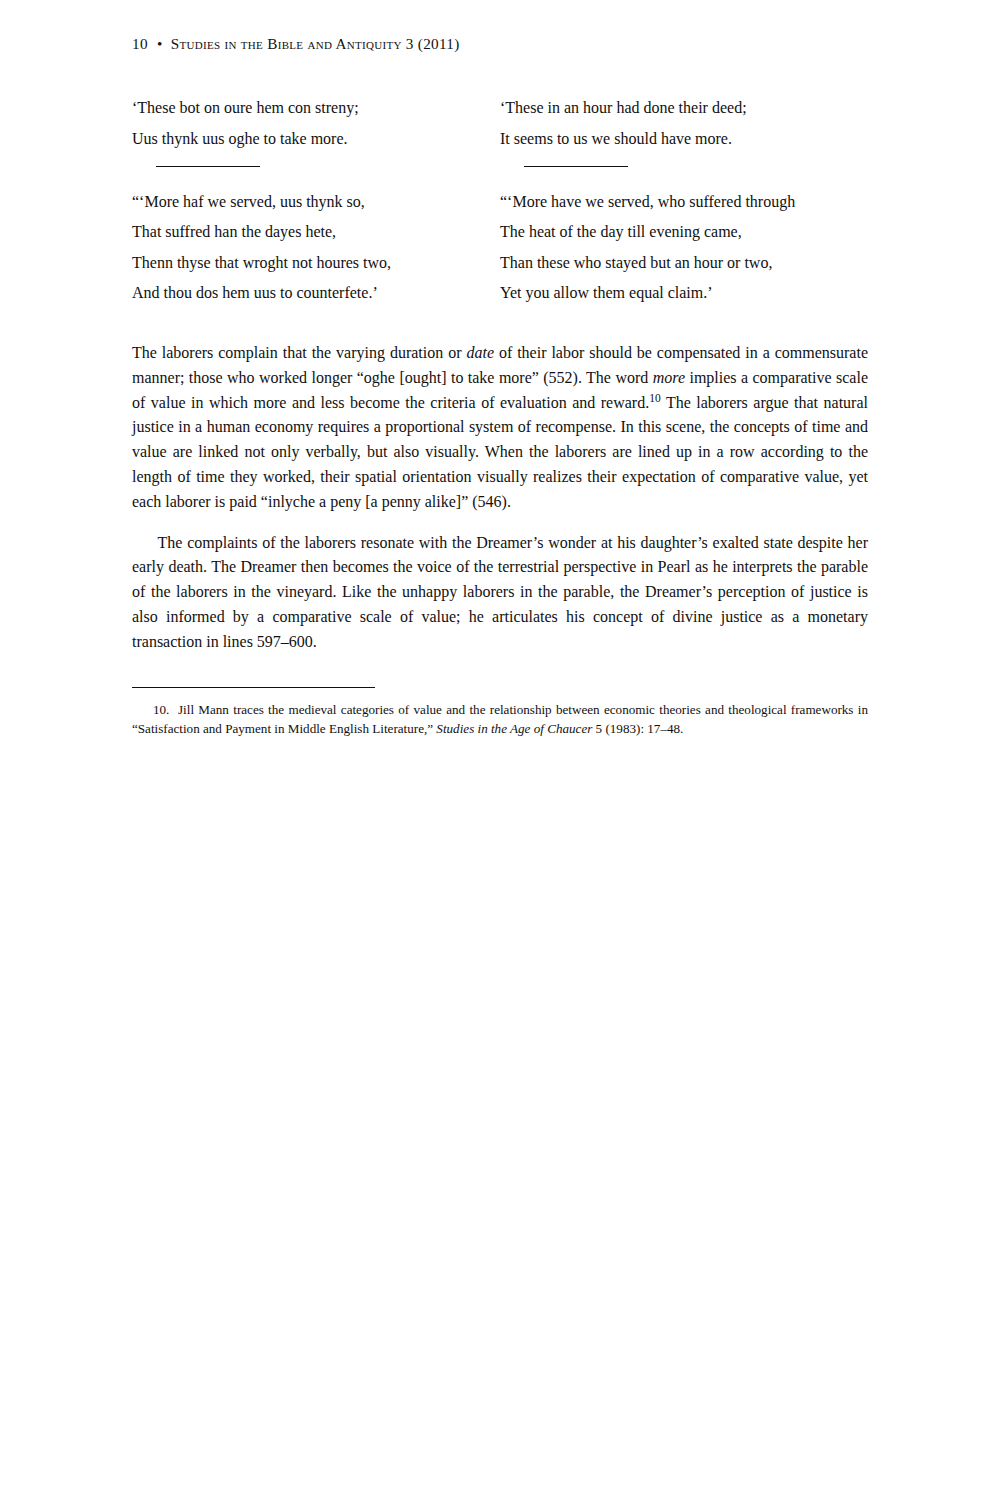10• Studies in the Bible and Antiquity 3 (2011)
| ‘These bot on oure hem con streny; | ‘These in an hour had done their deed; |
| Uus thynk uus oghe to take more. | It seems to us we should have more. |
| “‘More haf we served, uus thynk so, | “‘More have we served, who suffered through |
| That suffred han the dayes hete, | The heat of the day till evening came, |
| Thenn thyse that wroght not houres two, | Than these who stayed but an hour or two, |
| And thou dos hem uus to counterfete.’ | Yet you allow them equal claim.’ |
The laborers complain that the varying duration or date of their labor should be compensated in a commensurate manner; those who worked longer “oghe [ought] to take more” (552). The word more implies a comparative scale of value in which more and less become the criteria of evaluation and reward.10 The laborers argue that natural justice in a human economy requires a proportional system of recompense. In this scene, the concepts of time and value are linked not only verbally, but also visually. When the laborers are lined up in a row according to the length of time they worked, their spatial orientation visually realizes their expectation of comparative value, yet each laborer is paid “inlyche a peny [a penny alike]” (546).
The complaints of the laborers resonate with the Dreamer’s wonder at his daughter’s exalted state despite her early death. The Dreamer then becomes the voice of the terrestrial perspective in Pearl as he interprets the parable of the laborers in the vineyard. Like the unhappy laborers in the parable, the Dreamer’s perception of justice is also informed by a comparative scale of value; he articulates his concept of divine justice as a monetary transaction in lines 597–600.
10. Jill Mann traces the medieval categories of value and the relationship between economic theories and theological frameworks in “Satisfaction and Payment in Middle English Literature,” Studies in the Age of Chaucer 5 (1983): 17–48.